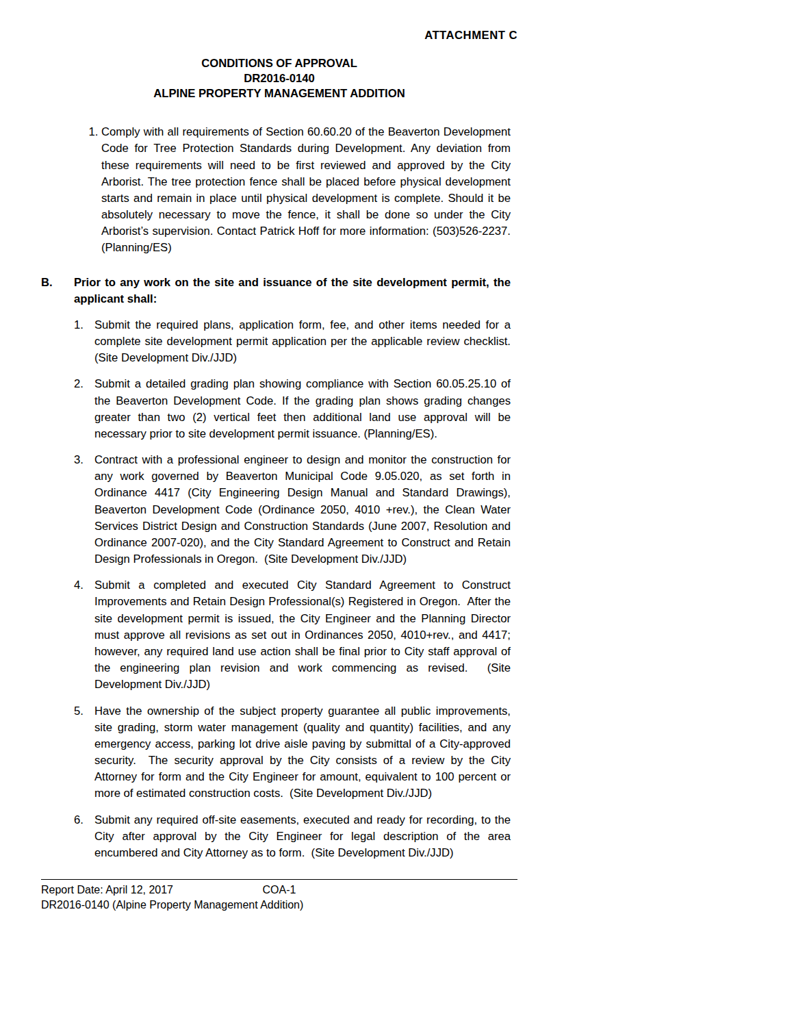ATTACHMENT C
CONDITIONS OF APPROVAL
DR2016-0140
ALPINE PROPERTY MANAGEMENT ADDITION
Comply with all requirements of Section 60.60.20 of the Beaverton Development Code for Tree Protection Standards during Development. Any deviation from these requirements will need to be first reviewed and approved by the City Arborist. The tree protection fence shall be placed before physical development starts and remain in place until physical development is complete. Should it be absolutely necessary to move the fence, it shall be done so under the City Arborist’s supervision. Contact Patrick Hoff for more information: (503)526-2237. (Planning/ES)
B.
Prior to any work on the site and issuance of the site development permit, the applicant shall:
Submit the required plans, application form, fee, and other items needed for a complete site development permit application per the applicable review checklist. (Site Development Div./JJD)
Submit a detailed grading plan showing compliance with Section 60.05.25.10 of the Beaverton Development Code. If the grading plan shows grading changes greater than two (2) vertical feet then additional land use approval will be necessary prior to site development permit issuance. (Planning/ES).
Contract with a professional engineer to design and monitor the construction for any work governed by Beaverton Municipal Code 9.05.020, as set forth in Ordinance 4417 (City Engineering Design Manual and Standard Drawings), Beaverton Development Code (Ordinance 2050, 4010 +rev.), the Clean Water Services District Design and Construction Standards (June 2007, Resolution and Ordinance 2007-020), and the City Standard Agreement to Construct and Retain Design Professionals in Oregon. (Site Development Div./JJD)
Submit a completed and executed City Standard Agreement to Construct Improvements and Retain Design Professional(s) Registered in Oregon. After the site development permit is issued, the City Engineer and the Planning Director must approve all revisions as set out in Ordinances 2050, 4010+rev., and 4417; however, any required land use action shall be final prior to City staff approval of the engineering plan revision and work commencing as revised. (Site Development Div./JJD)
Have the ownership of the subject property guarantee all public improvements, site grading, storm water management (quality and quantity) facilities, and any emergency access, parking lot drive aisle paving by submittal of a City-approved security. The security approval by the City consists of a review by the City Attorney for form and the City Engineer for amount, equivalent to 100 percent or more of estimated construction costs. (Site Development Div./JJD)
Submit any required off-site easements, executed and ready for recording, to the City after approval by the City Engineer for legal description of the area encumbered and City Attorney as to form. (Site Development Div./JJD)
Report Date: April 12, 2017 COA-1 DR2016-0140 (Alpine Property Management Addition)